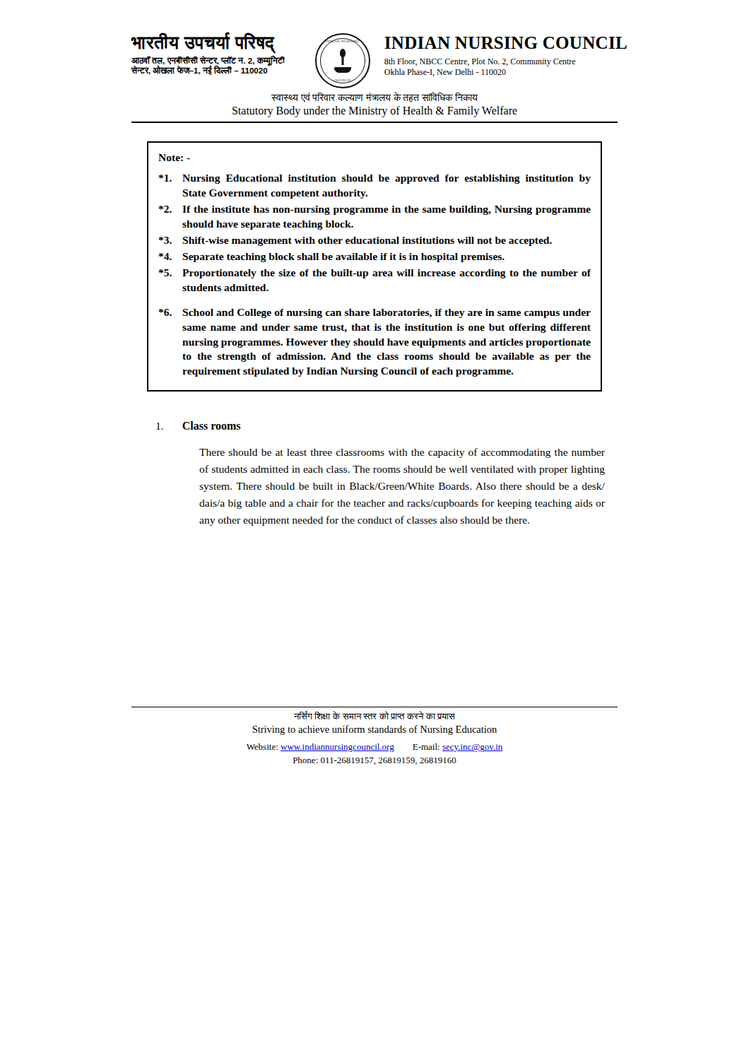भारतीय उपचर्या परिषद्
आठवाँ तल, एनबीसीसी सेन्टर, प्लॉट न. 2, कम्यूनिटी
सेन्टर, ओखला फेज–1, नई दिल्ली – 110020
INDIAN NURSING COUNCIL
INDIAN NURSING COUNCIL
8th Floor, NBCC Centre, Plot No. 2, Community Centre
Okhla Phase-I, New Delhi - 110020
स्वास्थ्य एवं परिवार कल्याण मंत्रालय के तहत सांविधिक निकाय
Statutory Body under the Ministry of Health & Family Welfare
Note: -
*1. Nursing Educational institution should be approved for establishing institution by State Government competent authority.
*2. If the institute has non-nursing programme in the same building, Nursing programme should have separate teaching block.
*3. Shift-wise management with other educational institutions will not be accepted.
*4. Separate teaching block shall be available if it is in hospital premises.
*5. Proportionately the size of the built-up area will increase according to the number of students admitted.
*6. School and College of nursing can share laboratories, if they are in same campus under same name and under same trust, that is the institution is one but offering different nursing programmes. However they should have equipments and articles proportionate to the strength of admission. And the class rooms should be available as per the requirement stipulated by Indian Nursing Council of each programme.
1. Class rooms
There should be at least three classrooms with the capacity of accommodating the number of students admitted in each class. The rooms should be well ventilated with proper lighting system. There should be built in Black/Green/White Boards. Also there should be a desk/ dais/a big table and a chair for the teacher and racks/cupboards for keeping teaching aids or any other equipment needed for the conduct of classes also should be there.
नर्सिंग शिक्षा के समान स्तर को प्राप्त करने का प्रयास
Striving to achieve uniform standards of Nursing Education
Website: www.indiannursingcouncil.org E-mail: secy.inc@gov.in
Phone: 011-26819157, 26819159, 26819160